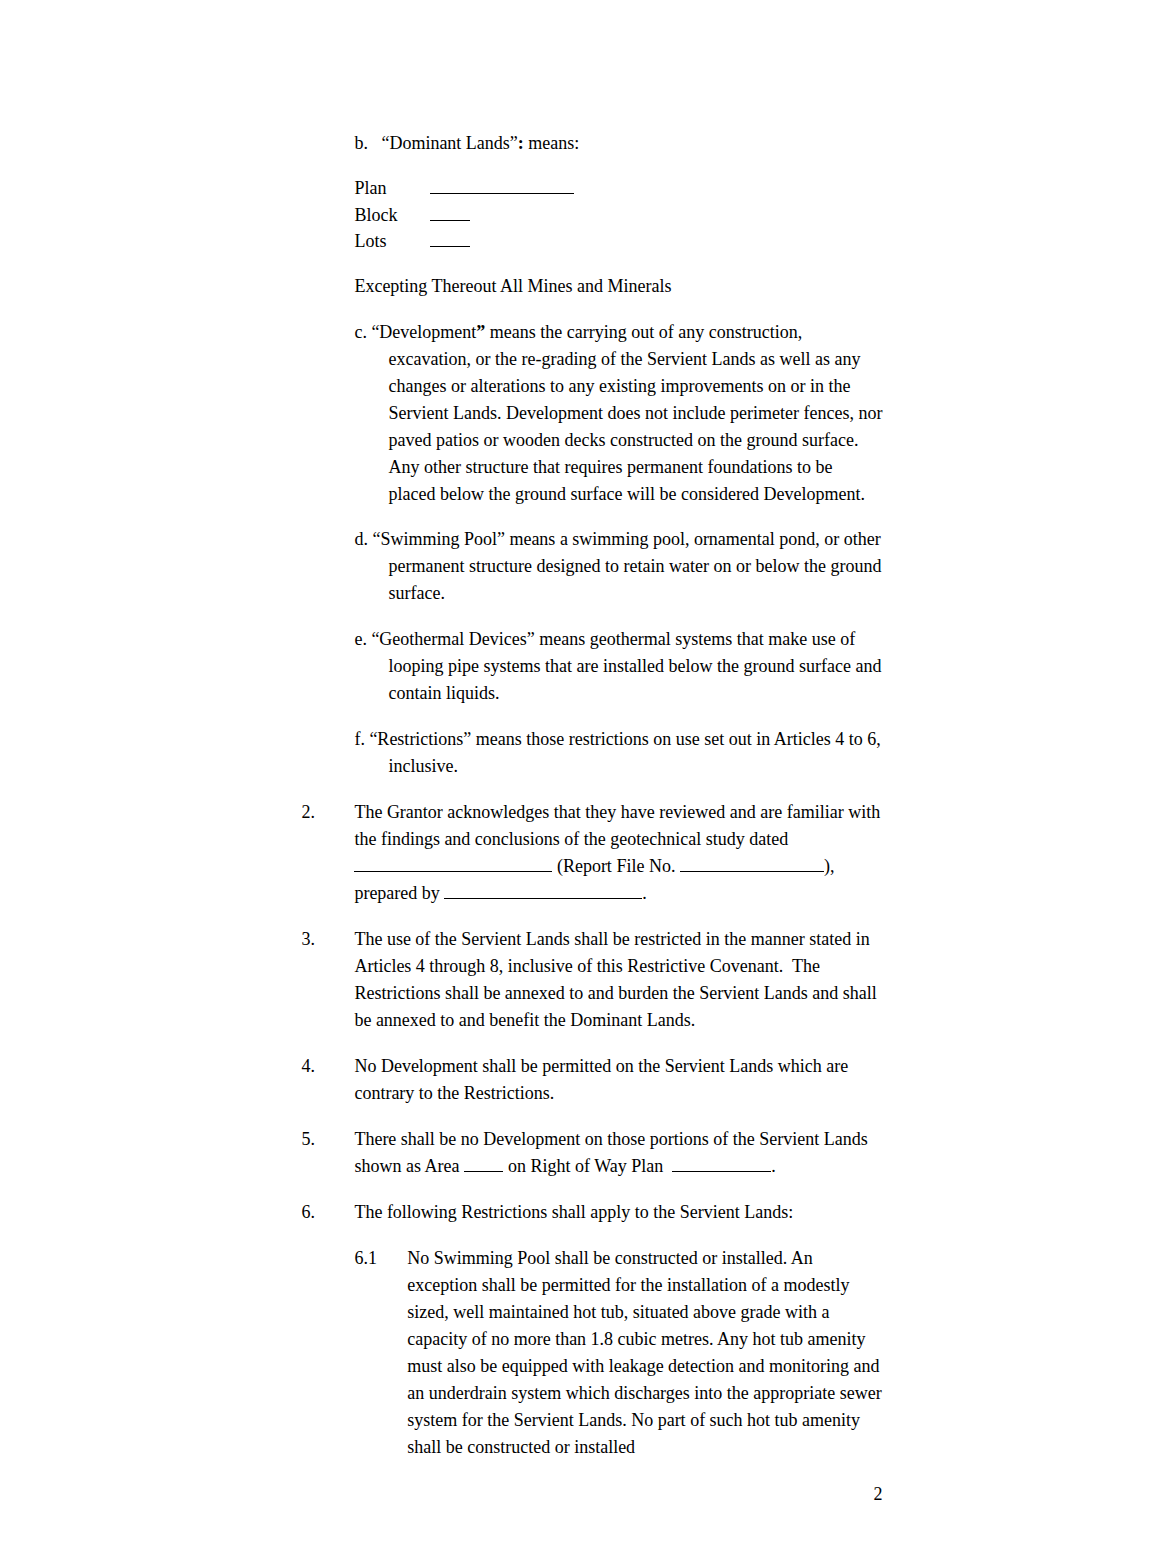b. “Dominant Lands”: means:
Plan
Block
Lots
Excepting Thereout All Mines and Minerals
c. “Development” means the carrying out of any construction, excavation, or the re-grading of the Servient Lands as well as any changes or alterations to any existing improvements on or in the Servient Lands. Development does not include perimeter fences, nor paved patios or wooden decks constructed on the ground surface. Any other structure that requires permanent foundations to be placed below the ground surface will be considered Development.
d. “Swimming Pool” means a swimming pool, ornamental pond, or other permanent structure designed to retain water on or below the ground surface.
e. “Geothermal Devices” means geothermal systems that make use of looping pipe systems that are installed below the ground surface and contain liquids.
f. “Restrictions” means those restrictions on use set out in Articles 4 to 6, inclusive.
2. The Grantor acknowledges that they have reviewed and are familiar with the findings and conclusions of the geotechnical study dated (Report File No. ), prepared by .
3. The use of the Servient Lands shall be restricted in the manner stated in Articles 4 through 8, inclusive of this Restrictive Covenant. The Restrictions shall be annexed to and burden the Servient Lands and shall be annexed to and benefit the Dominant Lands.
4. No Development shall be permitted on the Servient Lands which are contrary to the Restrictions.
5. There shall be no Development on those portions of the Servient Lands shown as Area on Right of Way Plan .
6. The following Restrictions shall apply to the Servient Lands:
6.1 No Swimming Pool shall be constructed or installed. An exception shall be permitted for the installation of a modestly sized, well maintained hot tub, situated above grade with a capacity of no more than 1.8 cubic metres. Any hot tub amenity must also be equipped with leakage detection and monitoring and an underdrain system which discharges into the appropriate sewer system for the Servient Lands. No part of such hot tub amenity shall be constructed or installed
2